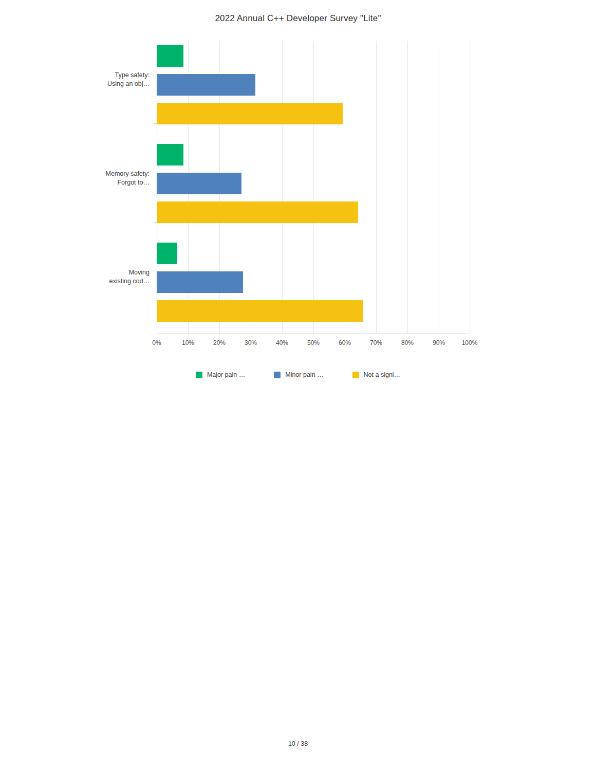2022 Annual C++ Developer Survey "Lite"
Type safety:
Using an obj…
Memory safety:
Forgot to…
Moving
existing cod…
0%
10%
20%
30%
40%
50%
60%
70%
80%
90%
100%
Major pain …
Minor pain …
Not a signi…
10 / 38